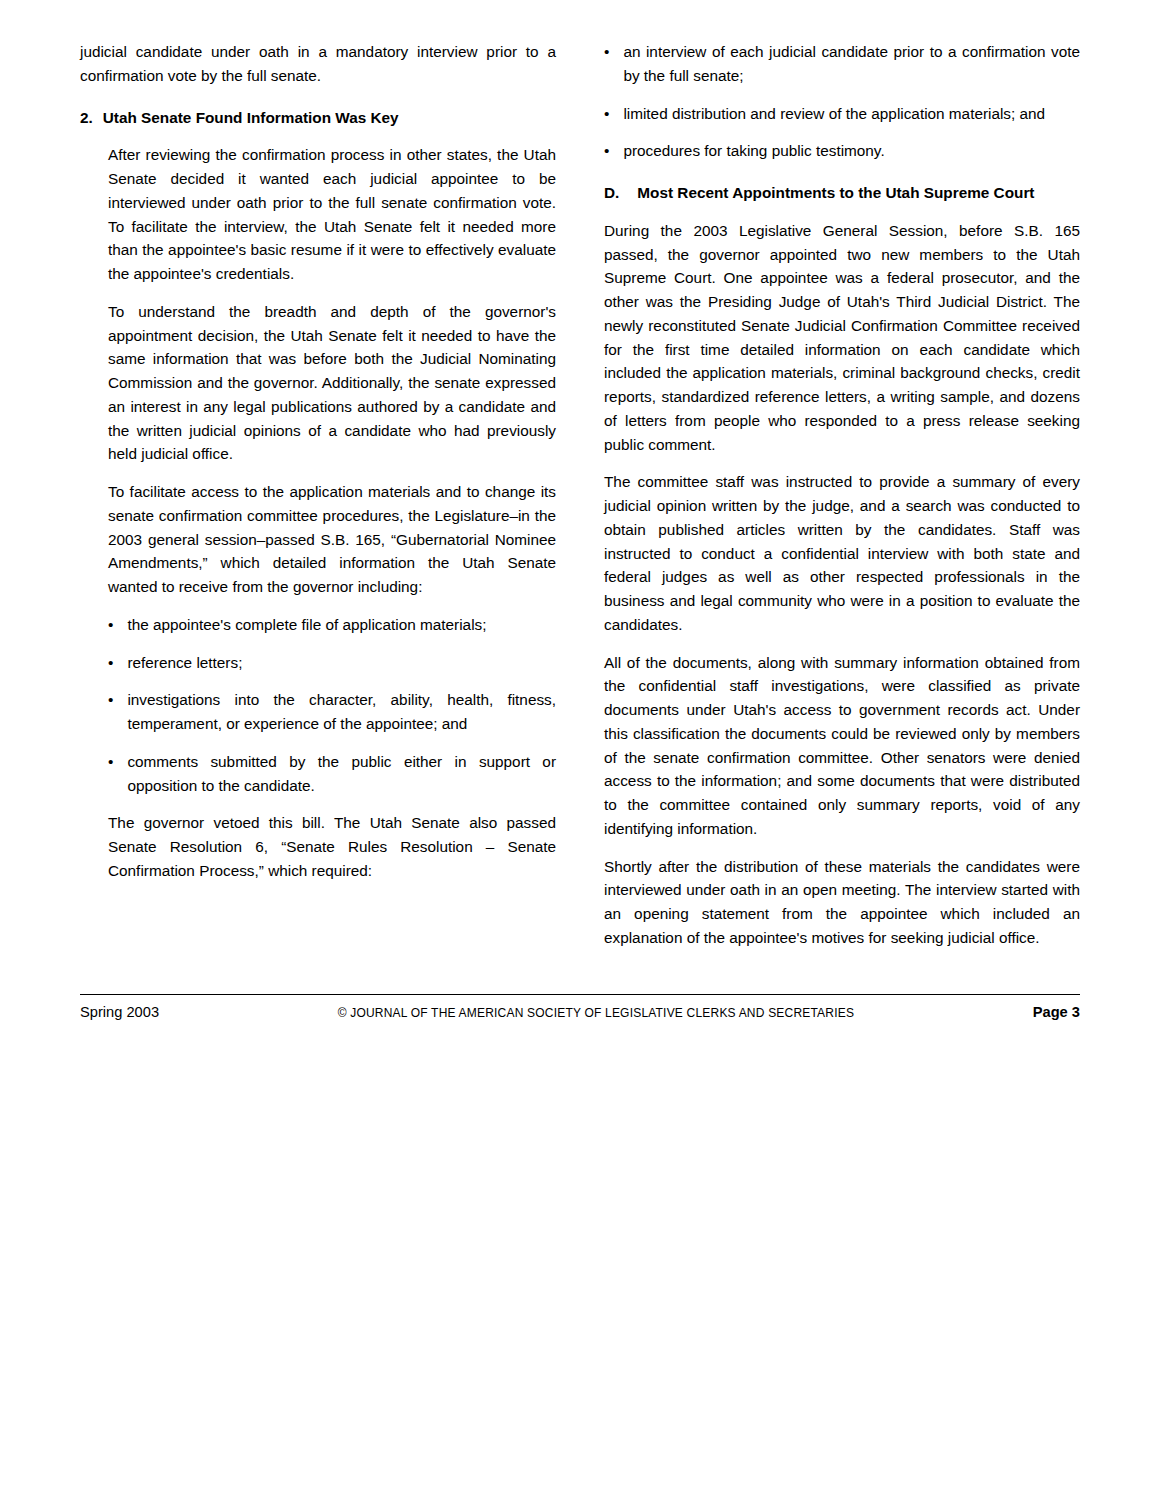judicial candidate under oath in a mandatory interview prior to a confirmation vote by the full senate.
2. Utah Senate Found Information Was Key
After reviewing the confirmation process in other states, the Utah Senate decided it wanted each judicial appointee to be interviewed under oath prior to the full senate confirmation vote. To facilitate the interview, the Utah Senate felt it needed more than the appointee's basic resume if it were to effectively evaluate the appointee's credentials.
To understand the breadth and depth of the governor's appointment decision, the Utah Senate felt it needed to have the same information that was before both the Judicial Nominating Commission and the governor. Additionally, the senate expressed an interest in any legal publications authored by a candidate and the written judicial opinions of a candidate who had previously held judicial office.
To facilitate access to the application materials and to change its senate confirmation committee procedures, the Legislature–in the 2003 general session–passed S.B. 165, “Gubernatorial Nominee Amendments,” which detailed information the Utah Senate wanted to receive from the governor including:
•the appointee's complete file of application materials;
•reference letters;
•investigations into the character, ability, health, fitness, temperament, or experience of the appointee; and
•comments submitted by the public either in support or opposition to the candidate.
The governor vetoed this bill. The Utah Senate also passed Senate Resolution 6, “Senate Rules Resolution – Senate Confirmation Process,” which required:
•an interview of each judicial candidate prior to a confirmation vote by the full senate;
•limited distribution and review of the application materials; and
•procedures for taking public testimony.
D. Most Recent Appointments to the Utah Supreme Court
During the 2003 Legislative General Session, before S.B. 165 passed, the governor appointed two new members to the Utah Supreme Court. One appointee was a federal prosecutor, and the other was the Presiding Judge of Utah's Third Judicial District. The newly reconstituted Senate Judicial Confirmation Committee received for the first time detailed information on each candidate which included the application materials, criminal background checks, credit reports, standardized reference letters, a writing sample, and dozens of letters from people who responded to a press release seeking public comment.
The committee staff was instructed to provide a summary of every judicial opinion written by the judge, and a search was conducted to obtain published articles written by the candidates. Staff was instructed to conduct a confidential interview with both state and federal judges as well as other respected professionals in the business and legal community who were in a position to evaluate the candidates.
All of the documents, along with summary information obtained from the confidential staff investigations, were classified as private documents under Utah's access to government records act. Under this classification the documents could be reviewed only by members of the senate confirmation committee. Other senators were denied access to the information; and some documents that were distributed to the committee contained only summary reports, void of any identifying information.
Shortly after the distribution of these materials the candidates were interviewed under oath in an open meeting. The interview started with an opening statement from the appointee which included an explanation of the appointee's motives for seeking judicial office.
Spring 2003
© JOURNAL OF THE AMERICAN SOCIETY OF LEGISLATIVE CLERKS AND SECRETARIES
Page 3